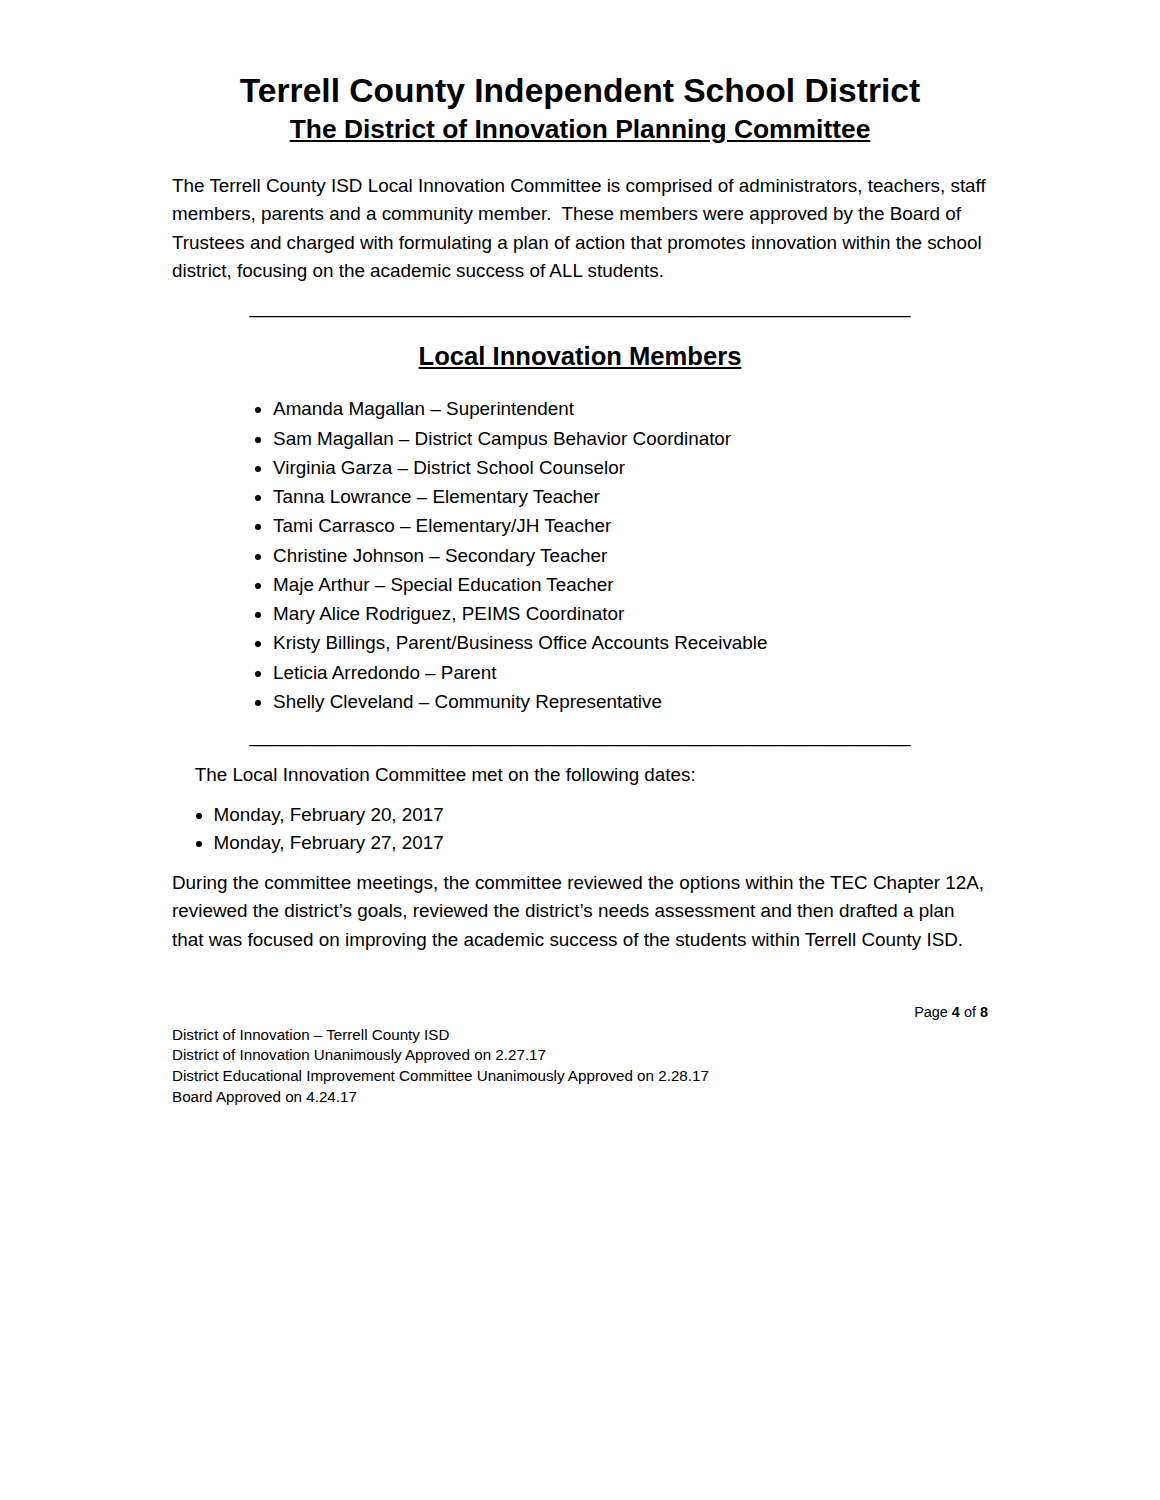Terrell County Independent School District
The District of Innovation Planning Committee
The Terrell County ISD Local Innovation Committee is comprised of administrators, teachers, staff members, parents and a community member. These members were approved by the Board of Trustees and charged with formulating a plan of action that promotes innovation within the school district, focusing on the academic success of ALL students.
_______________________________________________________________
Local Innovation Members
Amanda Magallan – Superintendent
Sam Magallan – District Campus Behavior Coordinator
Virginia Garza – District School Counselor
Tanna Lowrance – Elementary Teacher
Tami Carrasco – Elementary/JH Teacher
Christine Johnson – Secondary Teacher
Maje Arthur – Special Education Teacher
Mary Alice Rodriguez, PEIMS Coordinator
Kristy Billings, Parent/Business Office Accounts Receivable
Leticia Arredondo – Parent
Shelly Cleveland – Community Representative
_______________________________________________________________
The Local Innovation Committee met on the following dates:
Monday, February 20, 2017
Monday, February 27, 2017
During the committee meetings, the committee reviewed the options within the TEC Chapter 12A, reviewed the district’s goals, reviewed the district’s needs assessment and then drafted a plan that was focused on improving the academic success of the students within Terrell County ISD.
Page 4 of 8
District of Innovation – Terrell County ISD
District of Innovation Unanimously Approved on 2.27.17
District Educational Improvement Committee Unanimously Approved on 2.28.17
Board Approved on 4.24.17